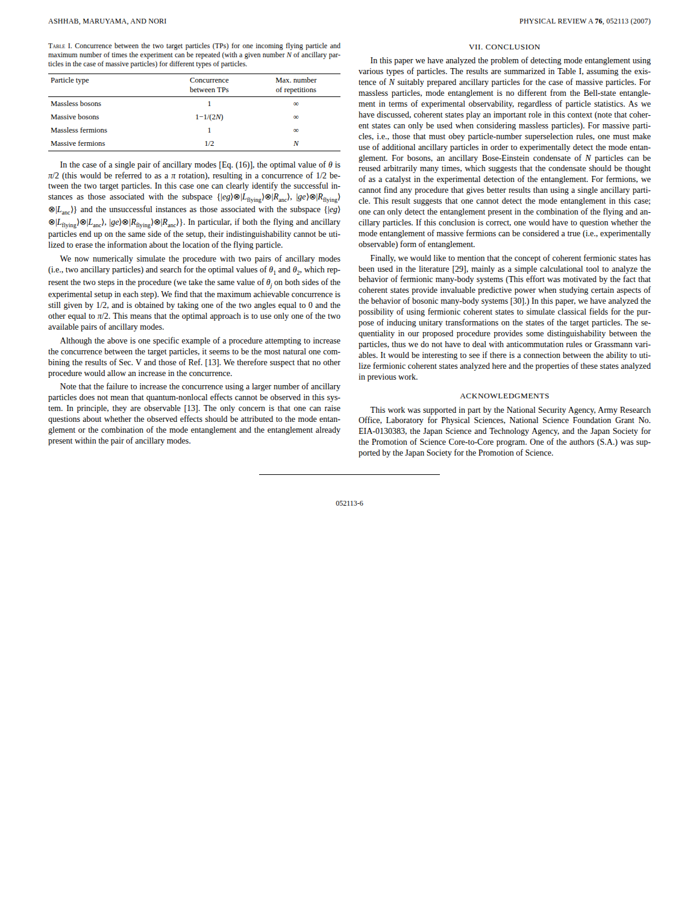Ashhab, Maruyama, and Nori
Physical Review A 76, 052113 (2007)
Table I. Concurrence between the two target particles (TPs) for one incoming flying particle and maximum number of times the experiment can be repeated (with a given number N of ancillary particles in the case of massive particles) for different types of particles.
| Particle type | Concurrence between TPs | Max. number of repetitions |
| --- | --- | --- |
| Massless bosons | 1 | ∞ |
| Massive bosons | 1−1/(2 N ) | ∞ |
| Massless fermions | 1 | ∞ |
| Massive fermions | 1/2 | N |
In the case of a single pair of ancillary modes [Eq. (16)], the optimal value of θ is π/2 (this would be referred to as a π rotation), resulting in a concurrence of 1/2 between the two target particles. In this case one can clearly identify the successful instances as those associated with the subspace {|eg⟩⊗|Lflying⟩⊗|Ranc⟩, |ge⟩⊗|Rflying⟩⊗|Lanc⟩} and the unsuccessful instances as those associated with the subspace {|eg⟩⊗|Lflying⟩⊗|Lanc⟩, |ge⟩⊗|Rflying⟩⊗|Ranc⟩}. In particular, if both the flying and ancillary particles end up on the same side of the setup, their indistinguishability cannot be utilized to erase the information about the location of the flying particle.
We now numerically simulate the procedure with two pairs of ancillary modes (i.e., two ancillary particles) and search for the optimal values of θ1 and θ2, which represent the two steps in the procedure (we take the same value of θj on both sides of the experimental setup in each step). We find that the maximum achievable concurrence is still given by 1/2, and is obtained by taking one of the two angles equal to 0 and the other equal to π/2. This means that the optimal approach is to use only one of the two available pairs of ancillary modes.
Although the above is one specific example of a procedure attempting to increase the concurrence between the target particles, it seems to be the most natural one combining the results of Sec. V and those of Ref. [13]. We therefore suspect that no other procedure would allow an increase in the concurrence.
Note that the failure to increase the concurrence using a larger number of ancillary particles does not mean that quantum-nonlocal effects cannot be observed in this system. In principle, they are observable [13]. The only concern is that one can raise questions about whether the observed effects should be attributed to the mode entanglement or the combination of the mode entanglement and the entanglement already present within the pair of ancillary modes.
VII. Conclusion
In this paper we have analyzed the problem of detecting mode entanglement using various types of particles. The results are summarized in Table I, assuming the existence of N suitably prepared ancillary particles for the case of massive particles. For massless particles, mode entanglement is no different from the Bell-state entanglement in terms of experimental observability, regardless of particle statistics. As we have discussed, coherent states play an important role in this context (note that coherent states can only be used when considering massless particles). For massive particles, i.e., those that must obey particle-number superselection rules, one must make use of additional ancillary particles in order to experimentally detect the mode entanglement. For bosons, an ancillary Bose-Einstein condensate of N particles can be reused arbitrarily many times, which suggests that the condensate should be thought of as a catalyst in the experimental detection of the entanglement. For fermions, we cannot find any procedure that gives better results than using a single ancillary particle. This result suggests that one cannot detect the mode entanglement in this case; one can only detect the entanglement present in the combination of the flying and ancillary particles. If this conclusion is correct, one would have to question whether the mode entanglement of massive fermions can be considered a true (i.e., experimentally observable) form of entanglement.
Finally, we would like to mention that the concept of coherent fermionic states has been used in the literature [29], mainly as a simple calculational tool to analyze the behavior of fermionic many-body systems (This effort was motivated by the fact that coherent states provide invaluable predictive power when studying certain aspects of the behavior of bosonic many-body systems [30].) In this paper, we have analyzed the possibility of using fermionic coherent states to simulate classical fields for the purpose of inducing unitary transformations on the states of the target particles. The sequentiality in our proposed procedure provides some distinguishability between the particles, thus we do not have to deal with anticommutation rules or Grassmann variables. It would be interesting to see if there is a connection between the ability to utilize fermionic coherent states analyzed here and the properties of these states analyzed in previous work.
Acknowledgments
This work was supported in part by the National Security Agency, Army Research Office, Laboratory for Physical Sciences, National Science Foundation Grant No. EIA-0130383, the Japan Science and Technology Agency, and the Japan Society for the Promotion of Science Core-to-Core program. One of the authors (S.A.) was supported by the Japan Society for the Promotion of Science.
052113-6